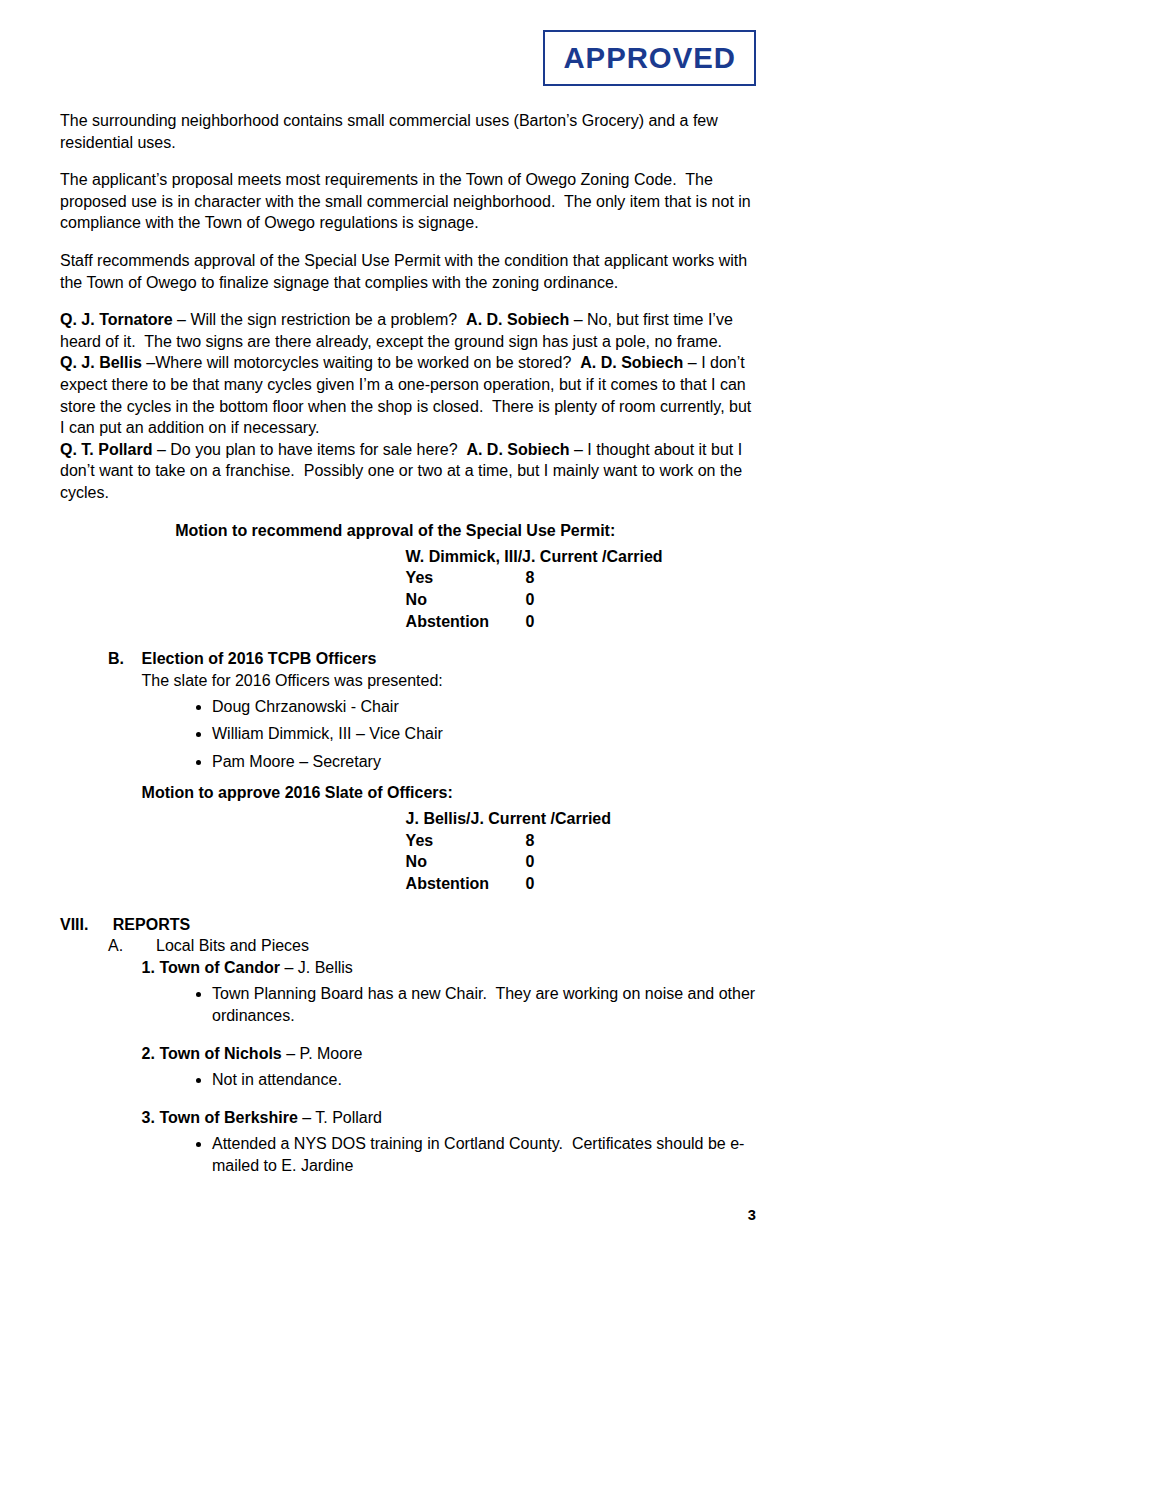APPROVED
The surrounding neighborhood contains small commercial uses (Barton’s Grocery) and a few residential uses.
The applicant’s proposal meets most requirements in the Town of Owego Zoning Code. The proposed use is in character with the small commercial neighborhood. The only item that is not in compliance with the Town of Owego regulations is signage.
Staff recommends approval of the Special Use Permit with the condition that applicant works with the Town of Owego to finalize signage that complies with the zoning ordinance.
Q. J. Tornatore – Will the sign restriction be a problem? A. D. Sobiech – No, but first time I’ve heard of it. The two signs are there already, except the ground sign has just a pole, no frame.
Q. J. Bellis –Where will motorcycles waiting to be worked on be stored? A. D. Sobiech – I don’t expect there to be that many cycles given I’m a one-person operation, but if it comes to that I can store the cycles in the bottom floor when the shop is closed. There is plenty of room currently, but I can put an addition on if necessary.
Q. T. Pollard – Do you plan to have items for sale here? A. D. Sobiech – I thought about it but I don’t want to take on a franchise. Possibly one or two at a time, but I mainly want to work on the cycles.
Motion to recommend approval of the Special Use Permit:
W. Dimmick, III/J. Current /Carried
Yes 8
No 0
Abstention 0
B.
Election of 2016 TCPB Officers
The slate for 2016 Officers was presented:
Doug Chrzanowski - Chair
William Dimmick, III – Vice Chair
Pam Moore – Secretary
Motion to approve 2016 Slate of Officers:
J. Bellis/J. Current /Carried
Yes 8
No 0
Abstention 0
VIII.
REPORTS
A.
Local Bits and Pieces
1. Town of Candor – J. Bellis
Town Planning Board has a new Chair. They are working on noise and other ordinances.
2. Town of Nichols – P. Moore
Not in attendance.
3. Town of Berkshire – T. Pollard
Attended a NYS DOS training in Cortland County. Certificates should be e-mailed to E. Jardine
3